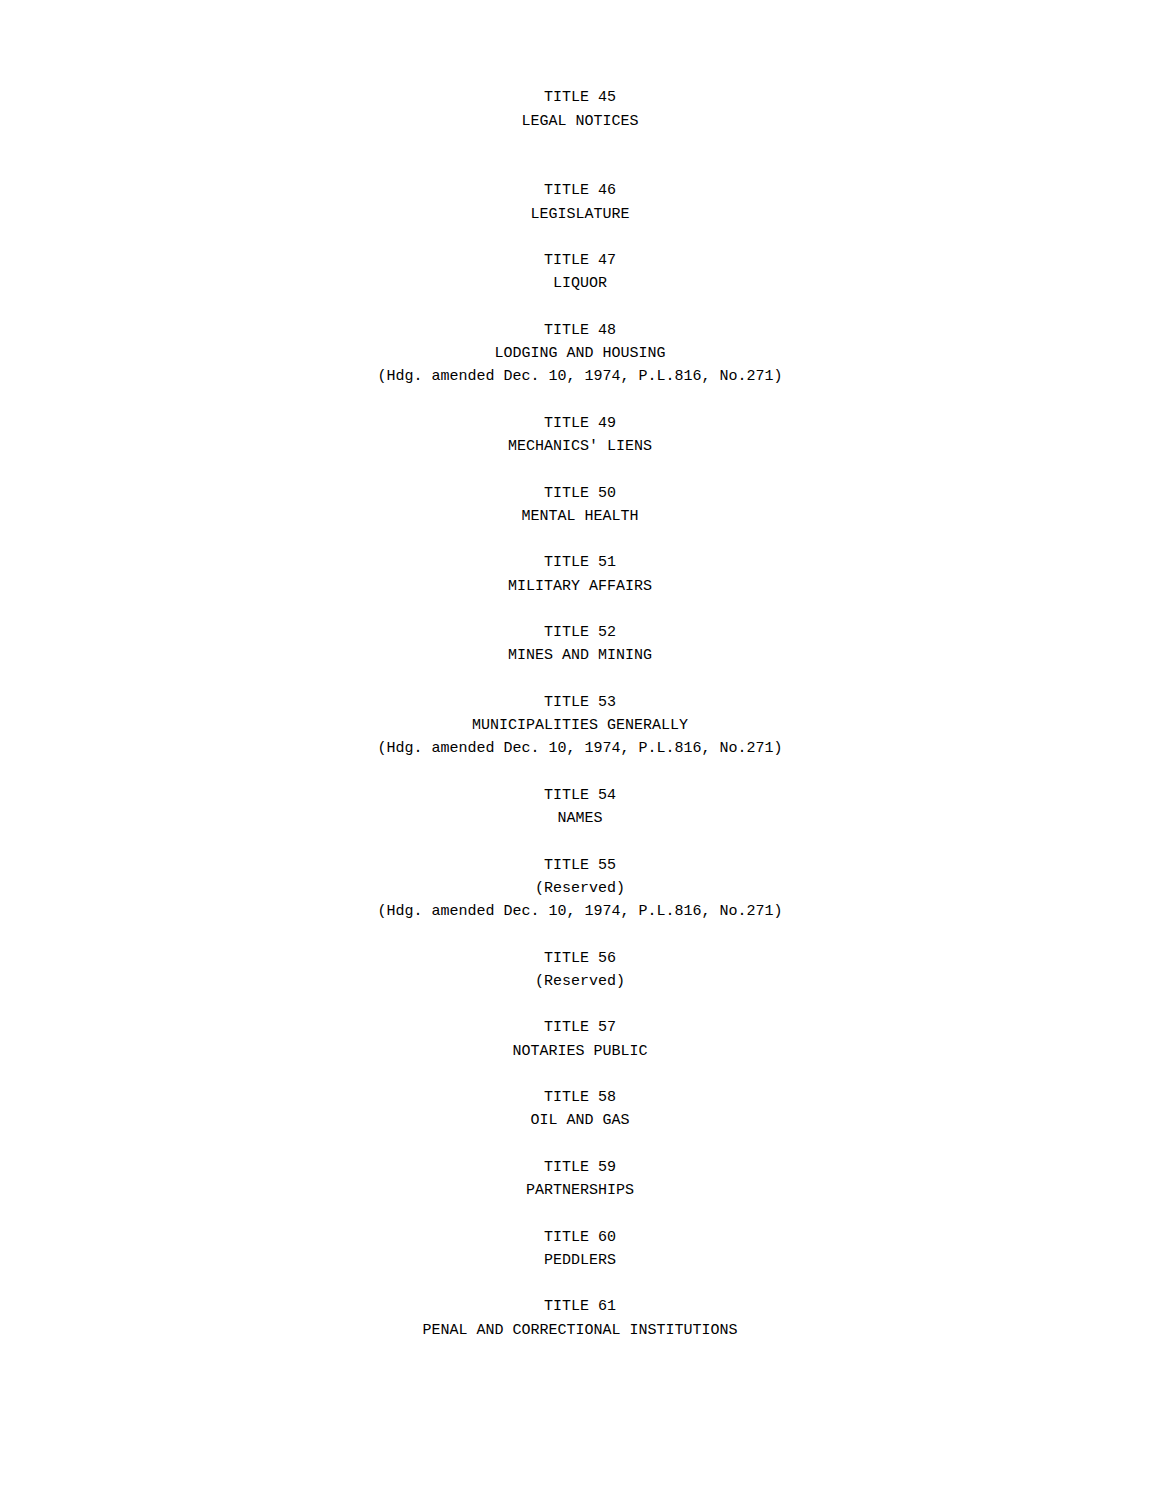TITLE 45
LEGAL NOTICES
TITLE 46
LEGISLATURE
TITLE 47
LIQUOR
TITLE 48
LODGING AND HOUSING
(Hdg. amended Dec. 10, 1974, P.L.816, No.271)
TITLE 49
MECHANICS' LIENS
TITLE 50
MENTAL HEALTH
TITLE 51
MILITARY AFFAIRS
TITLE 52
MINES AND MINING
TITLE 53
MUNICIPALITIES GENERALLY
(Hdg. amended Dec. 10, 1974, P.L.816, No.271)
TITLE 54
NAMES
TITLE 55
(Reserved)
(Hdg. amended Dec. 10, 1974, P.L.816, No.271)
TITLE 56
(Reserved)
TITLE 57
NOTARIES PUBLIC
TITLE 58
OIL AND GAS
TITLE 59
PARTNERSHIPS
TITLE 60
PEDDLERS
TITLE 61
PENAL AND CORRECTIONAL INSTITUTIONS